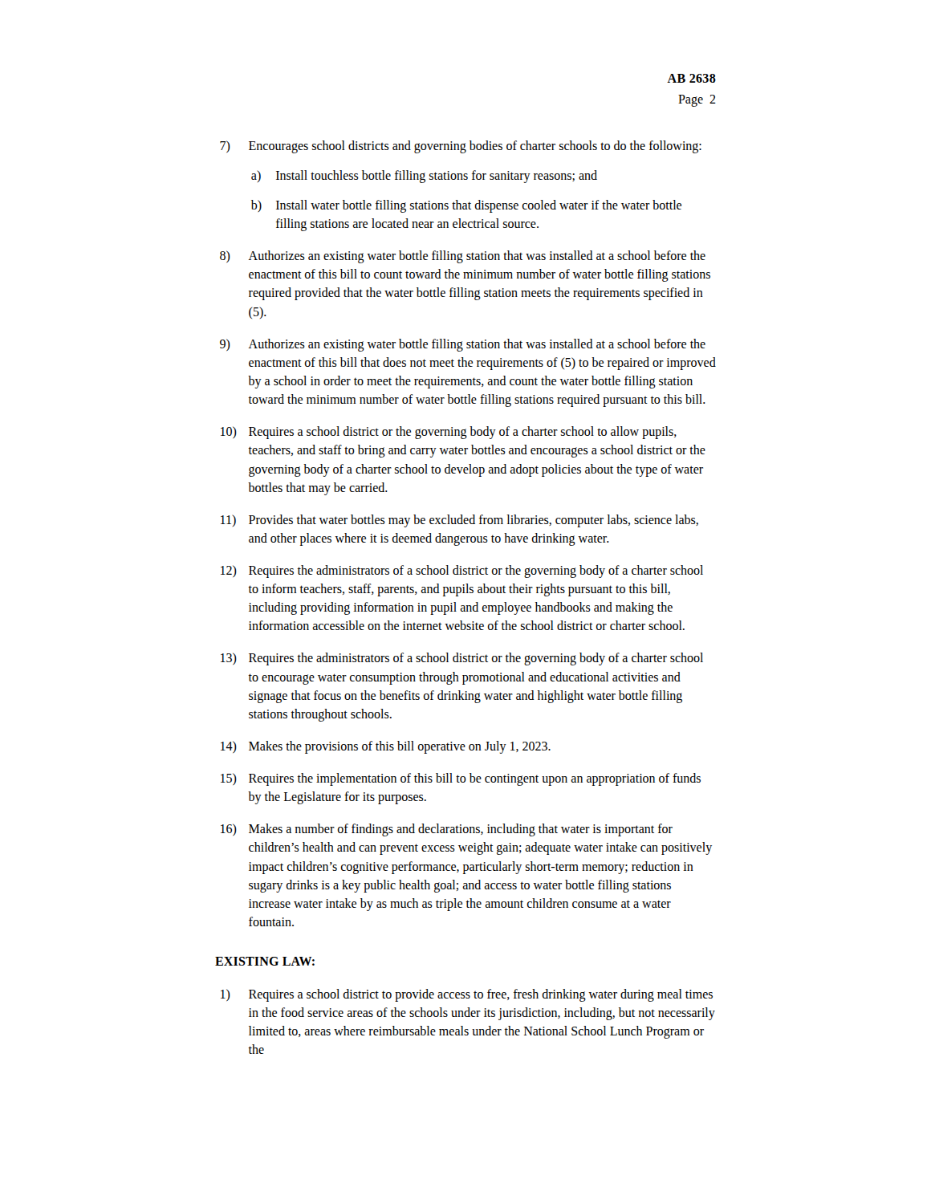AB 2638
Page 2
7) Encourages school districts and governing bodies of charter schools to do the following:
a) Install touchless bottle filling stations for sanitary reasons; and
b) Install water bottle filling stations that dispense cooled water if the water bottle filling stations are located near an electrical source.
8) Authorizes an existing water bottle filling station that was installed at a school before the enactment of this bill to count toward the minimum number of water bottle filling stations required provided that the water bottle filling station meets the requirements specified in (5).
9) Authorizes an existing water bottle filling station that was installed at a school before the enactment of this bill that does not meet the requirements of (5) to be repaired or improved by a school in order to meet the requirements, and count the water bottle filling station toward the minimum number of water bottle filling stations required pursuant to this bill.
10) Requires a school district or the governing body of a charter school to allow pupils, teachers, and staff to bring and carry water bottles and encourages a school district or the governing body of a charter school to develop and adopt policies about the type of water bottles that may be carried.
11) Provides that water bottles may be excluded from libraries, computer labs, science labs, and other places where it is deemed dangerous to have drinking water.
12) Requires the administrators of a school district or the governing body of a charter school to inform teachers, staff, parents, and pupils about their rights pursuant to this bill, including providing information in pupil and employee handbooks and making the information accessible on the internet website of the school district or charter school.
13) Requires the administrators of a school district or the governing body of a charter school to encourage water consumption through promotional and educational activities and signage that focus on the benefits of drinking water and highlight water bottle filling stations throughout schools.
14) Makes the provisions of this bill operative on July 1, 2023.
15) Requires the implementation of this bill to be contingent upon an appropriation of funds by the Legislature for its purposes.
16) Makes a number of findings and declarations, including that water is important for children’s health and can prevent excess weight gain; adequate water intake can positively impact children’s cognitive performance, particularly short-term memory; reduction in sugary drinks is a key public health goal; and access to water bottle filling stations increase water intake by as much as triple the amount children consume at a water fountain.
EXISTING LAW:
1) Requires a school district to provide access to free, fresh drinking water during meal times in the food service areas of the schools under its jurisdiction, including, but not necessarily limited to, areas where reimbursable meals under the National School Lunch Program or the